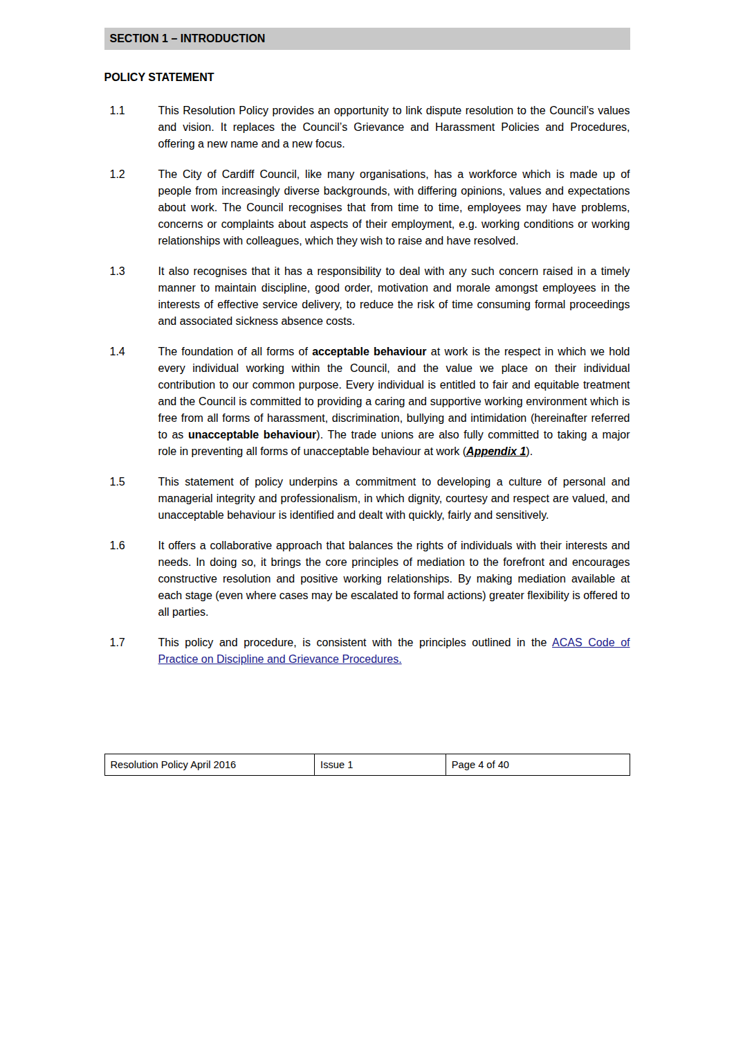SECTION 1 – INTRODUCTION
POLICY STATEMENT
1.1
This Resolution Policy provides an opportunity to link dispute resolution to the Council’s values and vision. It replaces the Council’s Grievance and Harassment Policies and Procedures, offering a new name and a new focus.
1.2
The City of Cardiff Council, like many organisations, has a workforce which is made up of people from increasingly diverse backgrounds, with differing opinions, values and expectations about work. The Council recognises that from time to time, employees may have problems, concerns or complaints about aspects of their employment, e.g. working conditions or working relationships with colleagues, which they wish to raise and have resolved.
1.3
It also recognises that it has a responsibility to deal with any such concern raised in a timely manner to maintain discipline, good order, motivation and morale amongst employees in the interests of effective service delivery, to reduce the risk of time consuming formal proceedings and associated sickness absence costs.
1.4
The foundation of all forms of acceptable behaviour at work is the respect in which we hold every individual working within the Council, and the value we place on their individual contribution to our common purpose. Every individual is entitled to fair and equitable treatment and the Council is committed to providing a caring and supportive working environment which is free from all forms of harassment, discrimination, bullying and intimidation (hereinafter referred to as unacceptable behaviour). The trade unions are also fully committed to taking a major role in preventing all forms of unacceptable behaviour at work (Appendix 1).
1.5
This statement of policy underpins a commitment to developing a culture of personal and managerial integrity and professionalism, in which dignity, courtesy and respect are valued, and unacceptable behaviour is identified and dealt with quickly, fairly and sensitively.
1.6
It offers a collaborative approach that balances the rights of individuals with their interests and needs. In doing so, it brings the core principles of mediation to the forefront and encourages constructive resolution and positive working relationships. By making mediation available at each stage (even where cases may be escalated to formal actions) greater flexibility is offered to all parties.
1.7
This policy and procedure, is consistent with the principles outlined in the ACAS Code of Practice on Discipline and Grievance Procedures.
| Resolution Policy April 2016 | Issue 1 | Page 4 of 40 |